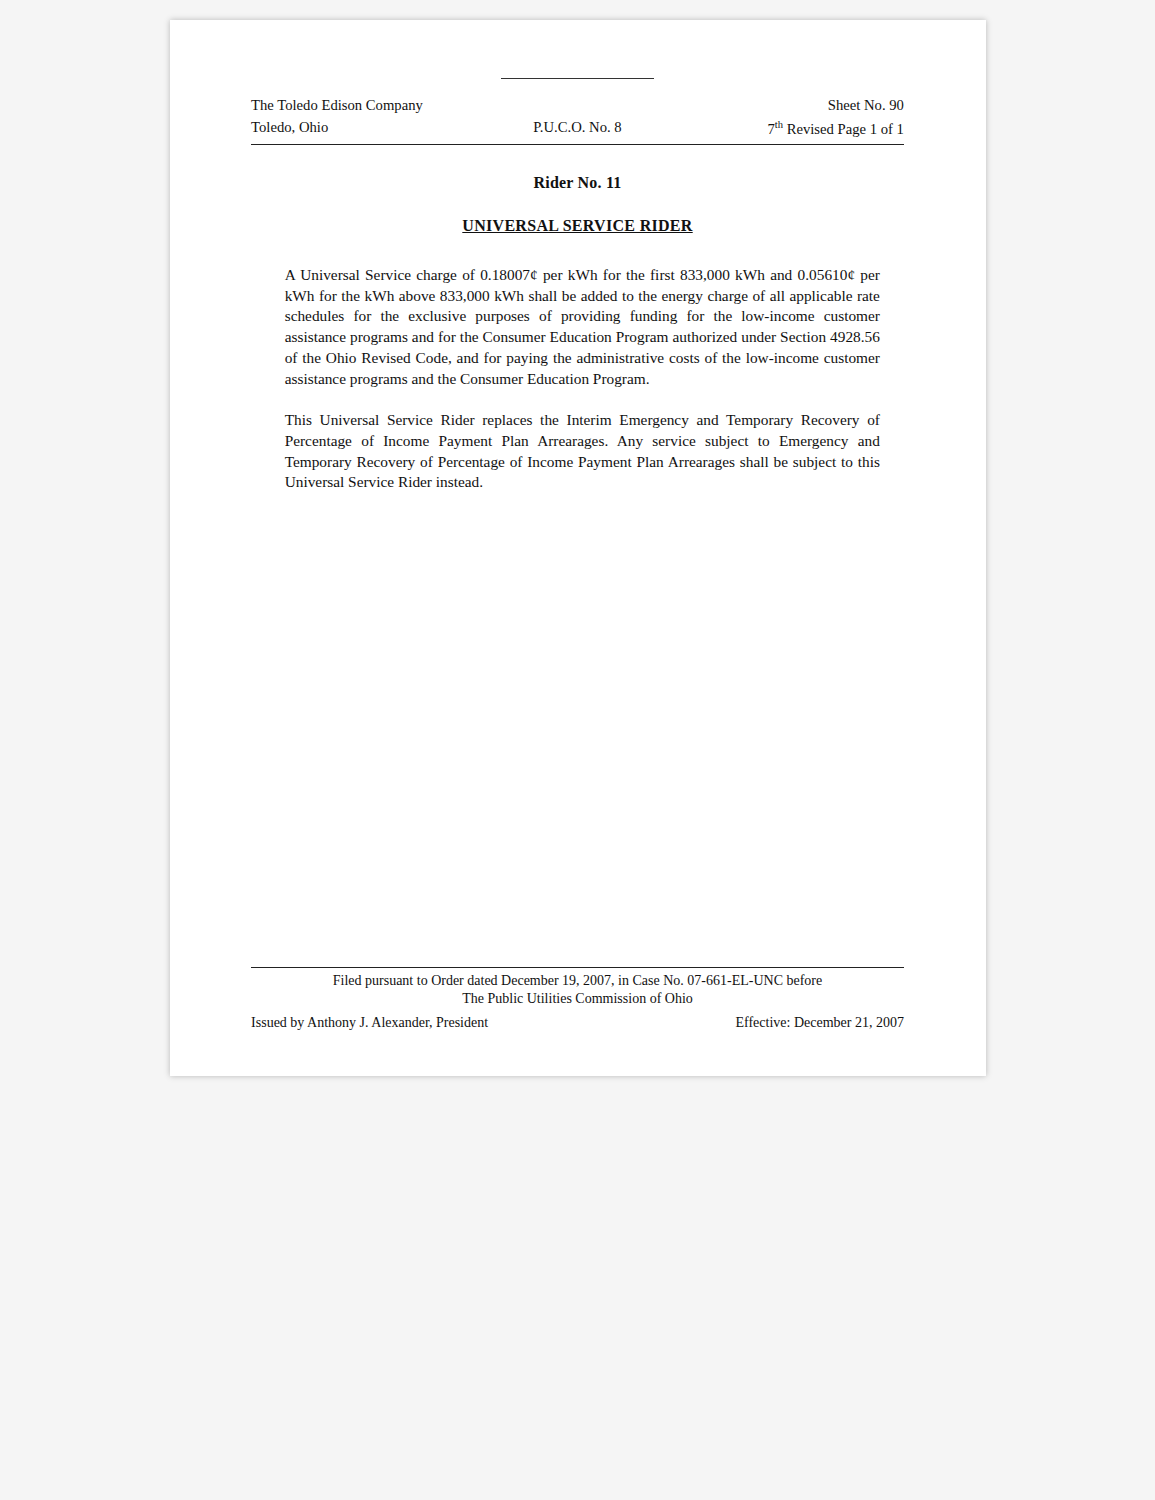| The Toledo Edison Company | | Sheet No. 90 |
| Toledo, Ohio | P.U.C.O. No. 8 | 7 th Revised Page 1 of 1 |
Rider No. 11
UNIVERSAL SERVICE RIDER
A Universal Service charge of 0.18007¢ per kWh for the first 833,000 kWh and 0.05610¢ per kWh for the kWh above 833,000 kWh shall be added to the energy charge of all applicable rate schedules for the exclusive purposes of providing funding for the low-income customer assistance programs and for the Consumer Education Program authorized under Section 4928.56 of the Ohio Revised Code, and for paying the administrative costs of the low-income customer assistance programs and the Consumer Education Program.
This Universal Service Rider replaces the Interim Emergency and Temporary Recovery of Percentage of Income Payment Plan Arrearages. Any service subject to Emergency and Temporary Recovery of Percentage of Income Payment Plan Arrearages shall be subject to this Universal Service Rider instead.
Filed pursuant to Order dated December 19, 2007, in Case No. 07-661-EL-UNC before
The Public Utilities Commission of Ohio
Issued by Anthony J. Alexander, President Effective: December 21, 2007